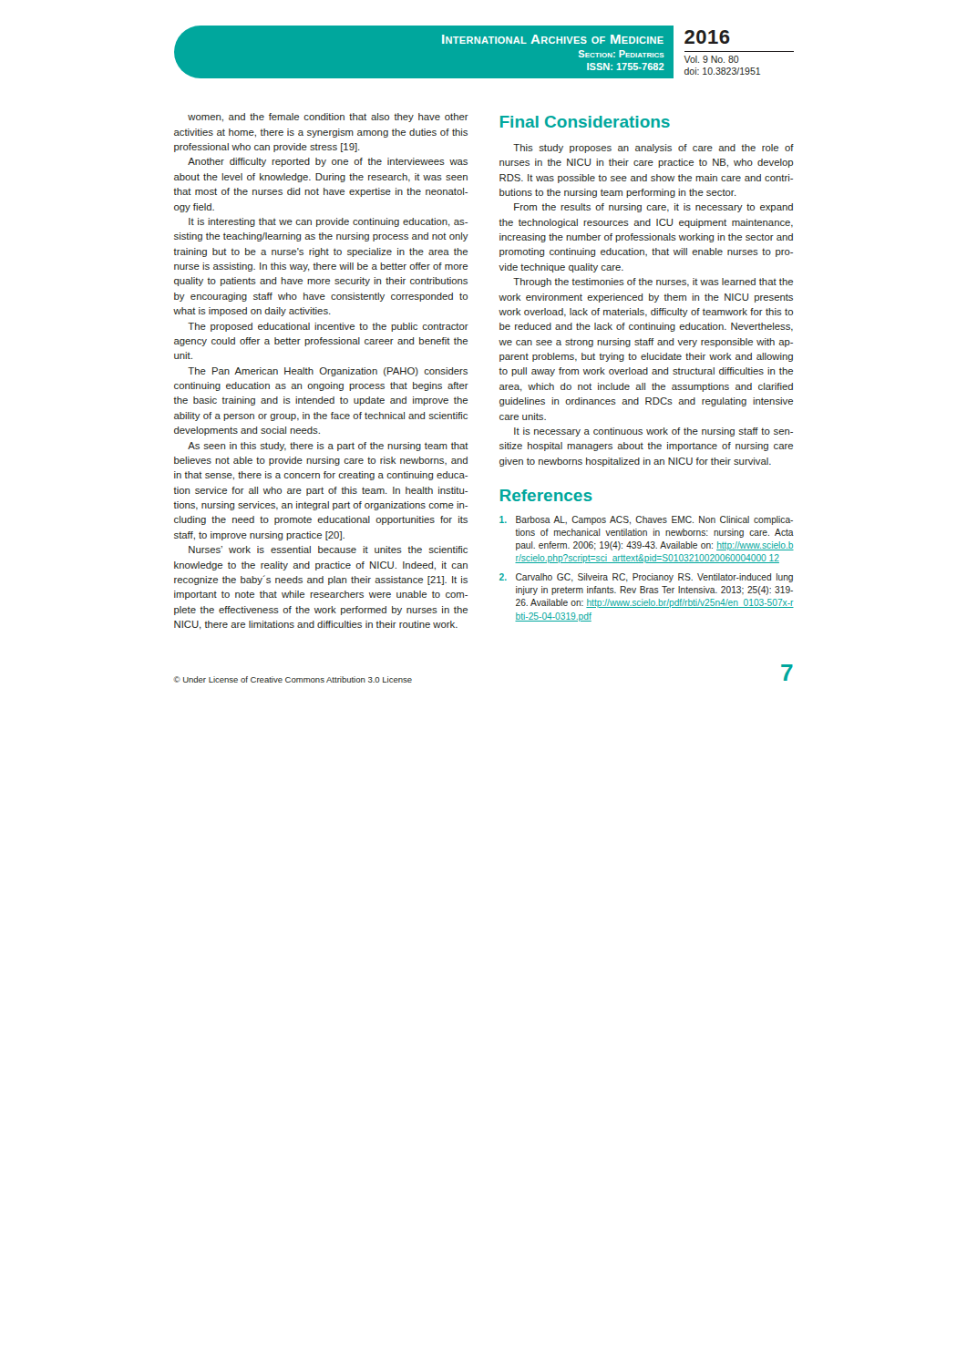International Archives of Medicine
Section: Pediatrics
ISSN: 1755-7682
2016
Vol. 9 No. 80
doi: 10.3823/1951
women, and the female condition that also they have other activities at home, there is a synergism among the duties of this professional who can provide stress [19].
Another difficulty reported by one of the interviewees was about the level of knowledge. During the research, it was seen that most of the nurses did not have expertise in the neonatology field.
It is interesting that we can provide continuing education, assisting the teaching/learning as the nursing process and not only training but to be a nurse's right to specialize in the area the nurse is assisting. In this way, there will be a better offer of more quality to patients and have more security in their contributions by encouraging staff who have consistently corresponded to what is imposed on daily activities.
The proposed educational incentive to the public contractor agency could offer a better professional career and benefit the unit.
The Pan American Health Organization (PAHO) considers continuing education as an ongoing process that begins after the basic training and is intended to update and improve the ability of a person or group, in the face of technical and scientific developments and social needs.
As seen in this study, there is a part of the nursing team that believes not able to provide nursing care to risk newborns, and in that sense, there is a concern for creating a continuing education service for all who are part of this team. In health institutions, nursing services, an integral part of organizations come including the need to promote educational opportunities for its staff, to improve nursing practice [20].
Nurses’ work is essential because it unites the scientific knowledge to the reality and practice of NICU. Indeed, it can recognize the baby´s needs and plan their assistance [21]. It is important to note that while researchers were unable to complete the effectiveness of the work performed by nurses in the NICU, there are limitations and difficulties in their routine work.
Final Considerations
This study proposes an analysis of care and the role of nurses in the NICU in their care practice to NB, who develop RDS. It was possible to see and show the main care and contributions to the nursing team performing in the sector.
From the results of nursing care, it is necessary to expand the technological resources and ICU equipment maintenance, increasing the number of professionals working in the sector and promoting continuing education, that will enable nurses to provide technique quality care.
Through the testimonies of the nurses, it was learned that the work environment experienced by them in the NICU presents work overload, lack of materials, difficulty of teamwork for this to be reduced and the lack of continuing education. Nevertheless, we can see a strong nursing staff and very responsible with apparent problems, but trying to elucidate their work and allowing to pull away from work overload and structural difficulties in the area, which do not include all the assumptions and clarified guidelines in ordinances and RDCs and regulating intensive care units.
It is necessary a continuous work of the nursing staff to sensitize hospital managers about the importance of nursing care given to newborns hospitalized in an NICU for their survival.
References
Barbosa AL, Campos ACS, Chaves EMC. Non Clinical complications of mechanical ventilation in newborns: nursing care. Acta paul. enferm. 2006; 19(4): 439-43. Available on: http://www.scielo.br/scielo.php?script=sci_arttext&pid=S0103210020060004000 12
Carvalho GC, Silveira RC, Procianoy RS. Ventilator-induced lung injury in preterm infants. Rev Bras Ter Intensiva. 2013; 25(4): 319-26. Available on: http://www.scielo.br/pdf/rbti/v25n4/en_0103-507x-rbti-25-04-0319.pdf
© Under License of Creative Commons Attribution 3.0 License
7